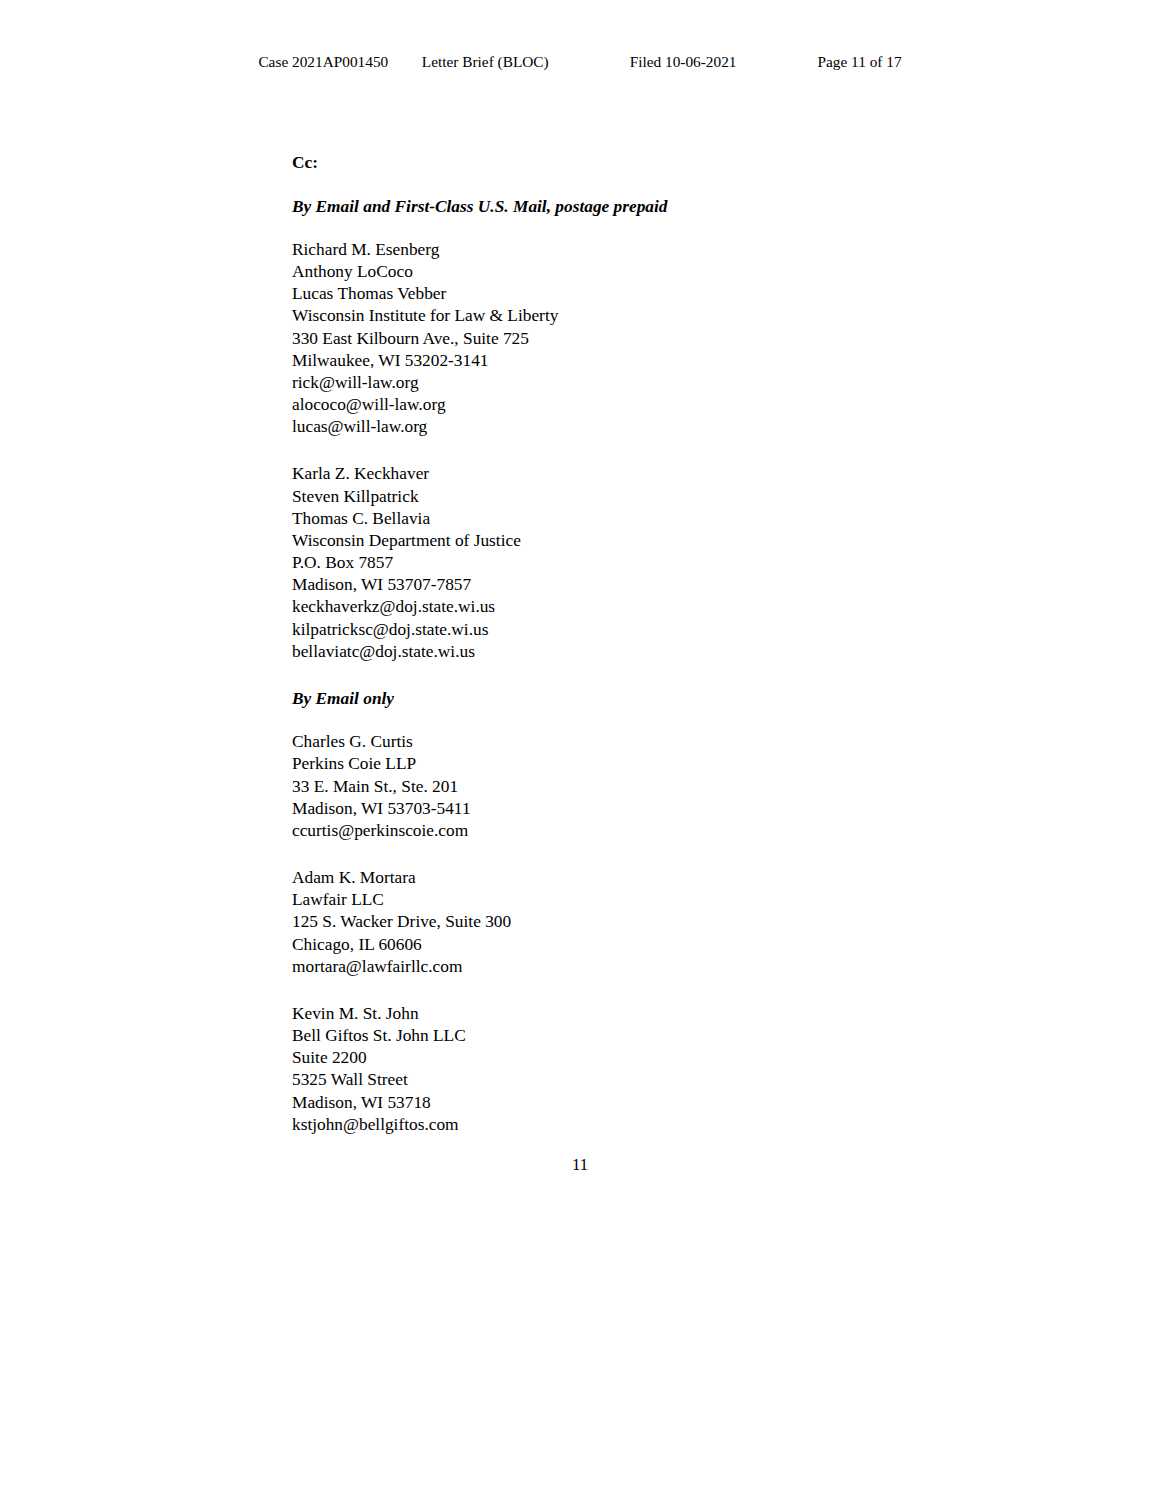Case 2021AP001450 Letter Brief (BLOC) Filed 10-06-2021 Page 11 of 17
Cc:
By Email and First-Class U.S. Mail, postage prepaid
Richard M. Esenberg
Anthony LoCoco
Lucas Thomas Vebber
Wisconsin Institute for Law & Liberty
330 East Kilbourn Ave., Suite 725
Milwaukee, WI 53202-3141
rick@will-law.org
alococo@will-law.org
lucas@will-law.org
Karla Z. Keckhaver
Steven Killpatrick
Thomas C. Bellavia
Wisconsin Department of Justice
P.O. Box 7857
Madison, WI 53707-7857
keckhaverkz@doj.state.wi.us
kilpatricksc@doj.state.wi.us
bellaviatc@doj.state.wi.us
By Email only
Charles G. Curtis
Perkins Coie LLP
33 E. Main St., Ste. 201
Madison, WI 53703-5411
ccurtis@perkinscoie.com
Adam K. Mortara
Lawfair LLC
125 S. Wacker Drive, Suite 300
Chicago, IL 60606
mortara@lawfairllc.com
Kevin M. St. John
Bell Giftos St. John LLC
Suite 2200
5325 Wall Street
Madison, WI 53718
kstjohn@bellgiftos.com
11